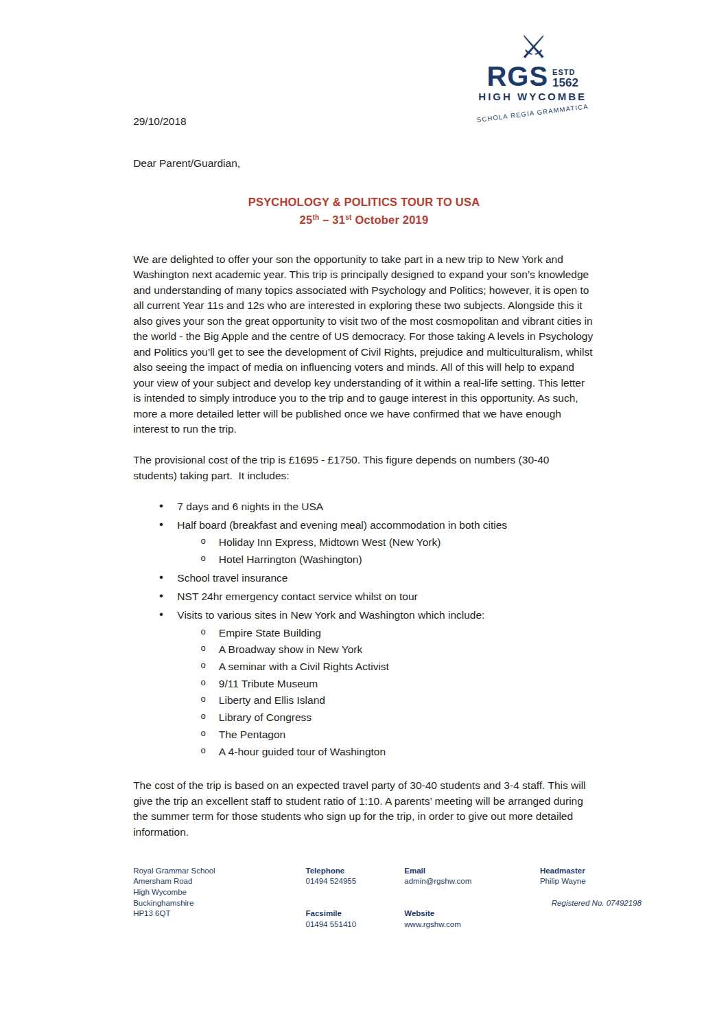⚔
RGS
ESTD1562
HIGH WYCOMBE
SCHOLA REGIA GRAMMATICA
29/10/2018
Dear Parent/Guardian,
PSYCHOLOGY & POLITICS TOUR TO USA
25th – 31st October 2019
We are delighted to offer your son the opportunity to take part in a new trip to New York and Washington next academic year. This trip is principally designed to expand your son’s knowledge and understanding of many topics associated with Psychology and Politics; however, it is open to all current Year 11s and 12s who are interested in exploring these two subjects. Alongside this it also gives your son the great opportunity to visit two of the most cosmopolitan and vibrant cities in the world - the Big Apple and the centre of US democracy. For those taking A levels in Psychology and Politics you’ll get to see the development of Civil Rights, prejudice and multiculturalism, whilst also seeing the impact of media on influencing voters and minds. All of this will help to expand your view of your subject and develop key understanding of it within a real-life setting. This letter is intended to simply introduce you to the trip and to gauge interest in this opportunity. As such, more a more detailed letter will be published once we have confirmed that we have enough interest to run the trip.
The provisional cost of the trip is £1695 - £1750. This figure depends on numbers (30-40 students) taking part. It includes:
7 days and 6 nights in the USA
Half board (breakfast and evening meal) accommodation in both cities
Holiday Inn Express, Midtown West (New York)
Hotel Harrington (Washington)
School travel insurance
NST 24hr emergency contact service whilst on tour
Visits to various sites in New York and Washington which include:
Empire State Building
A Broadway show in New York
A seminar with a Civil Rights Activist
9/11 Tribute Museum
Liberty and Ellis Island
Library of Congress
The Pentagon
A 4-hour guided tour of Washington
The cost of the trip is based on an expected travel party of 30-40 students and 3-4 staff. This will give the trip an excellent staff to student ratio of 1:10. A parents’ meeting will be arranged during the summer term for those students who sign up for the trip, in order to give out more detailed information.
Royal Grammar School
Amersham Road
High Wycombe
Buckinghamshire
HP13 6QT
Telephone
01494 524955
Facsimile
01494 551410
Email
admin@rgshw.com
Website
www.rgshw.com
Headmaster
Philip Wayne
Registered No. 07492198